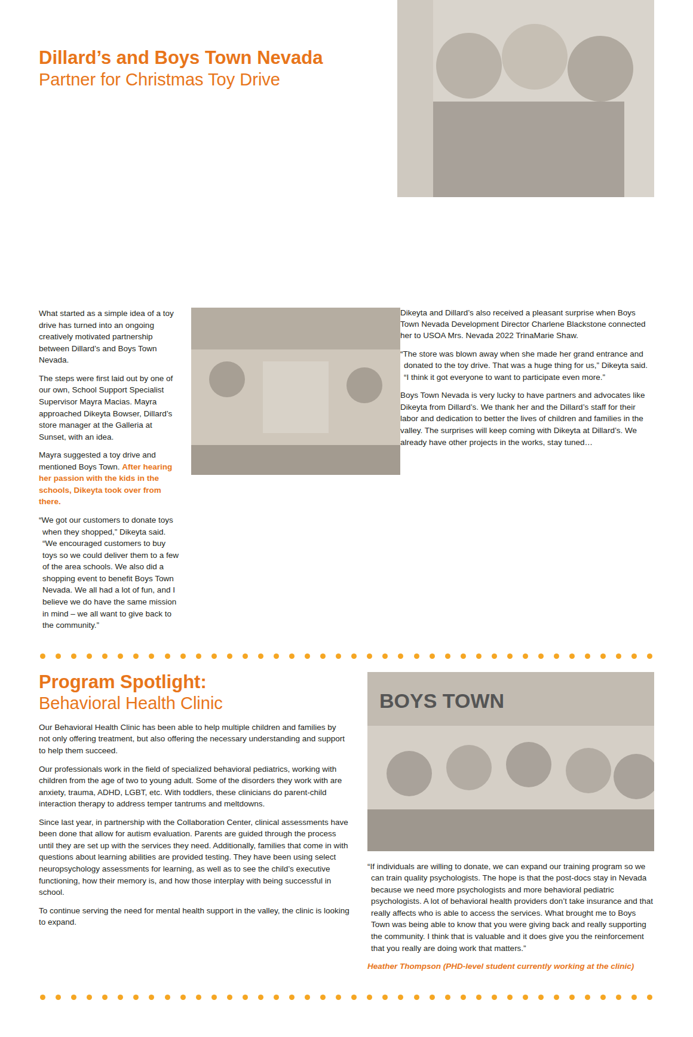Dillard’s and Boys Town Nevada Partner for Christmas Toy Drive
What started as a simple idea of a toy drive has turned into an ongoing creatively motivated partnership between Dillard’s and Boys Town Nevada.
The steps were first laid out by one of our own, School Support Specialist Supervisor Mayra Macias. Mayra approached Dikeyta Bowser, Dillard’s store manager at the Galleria at Sunset, with an idea.
Mayra suggested a toy drive and mentioned Boys Town. After hearing her passion with the kids in the schools, Dikeyta took over from there.
“We got our customers to donate toys when they shopped,” Dikeyta said. “We encouraged customers to buy toys so we could deliver them to a few of the area schools. We also did a shopping event to benefit Boys Town Nevada. We all had a lot of fun, and I believe we do have the same mission in mind – we all want to give back to the community.”
Dikeyta and Dillard’s also received a pleasant surprise when Boys Town Nevada Development Director Charlene Blackstone connected her to USOA Mrs. Nevada 2022 TrinaMarie Shaw.
“The store was blown away when she made her grand entrance and donated to the toy drive. That was a huge thing for us,” Dikeyta said. “I think it got everyone to want to participate even more.”
Boys Town Nevada is very lucky to have partners and advocates like Dikeyta from Dillard’s. We thank her and the Dillard’s staff for their labor and dedication to better the lives of children and families in the valley. The surprises will keep coming with Dikeyta at Dillard’s. We already have other projects in the works, stay tuned…
Program Spotlight: Behavioral Health Clinic
Our Behavioral Health Clinic has been able to help multiple children and families by not only offering treatment, but also offering the necessary understanding and support to help them succeed.
Our professionals work in the field of specialized behavioral pediatrics, working with children from the age of two to young adult. Some of the disorders they work with are anxiety, trauma, ADHD, LGBT, etc. With toddlers, these clinicians do parent-child interaction therapy to address temper tantrums and meltdowns.
Since last year, in partnership with the Collaboration Center, clinical assessments have been done that allow for autism evaluation. Parents are guided through the process until they are set up with the services they need. Additionally, families that come in with questions about learning abilities are provided testing. They have been using select neuropsychology assessments for learning, as well as to see the child’s executive functioning, how their memory is, and how those interplay with being successful in school.
To continue serving the need for mental health support in the valley, the clinic is looking to expand.
“If individuals are willing to donate, we can expand our training program so we can train quality psychologists. The hope is that the post-docs stay in Nevada because we need more psychologists and more behavioral pediatric psychologists. A lot of behavioral health providers don’t take insurance and that really affects who is able to access the services. What brought me to Boys Town was being able to know that you were giving back and really supporting the community. I think that is valuable and it does give you the reinforcement that you really are doing work that matters.”
Heather Thompson (PHD-level student currently working at the clinic)